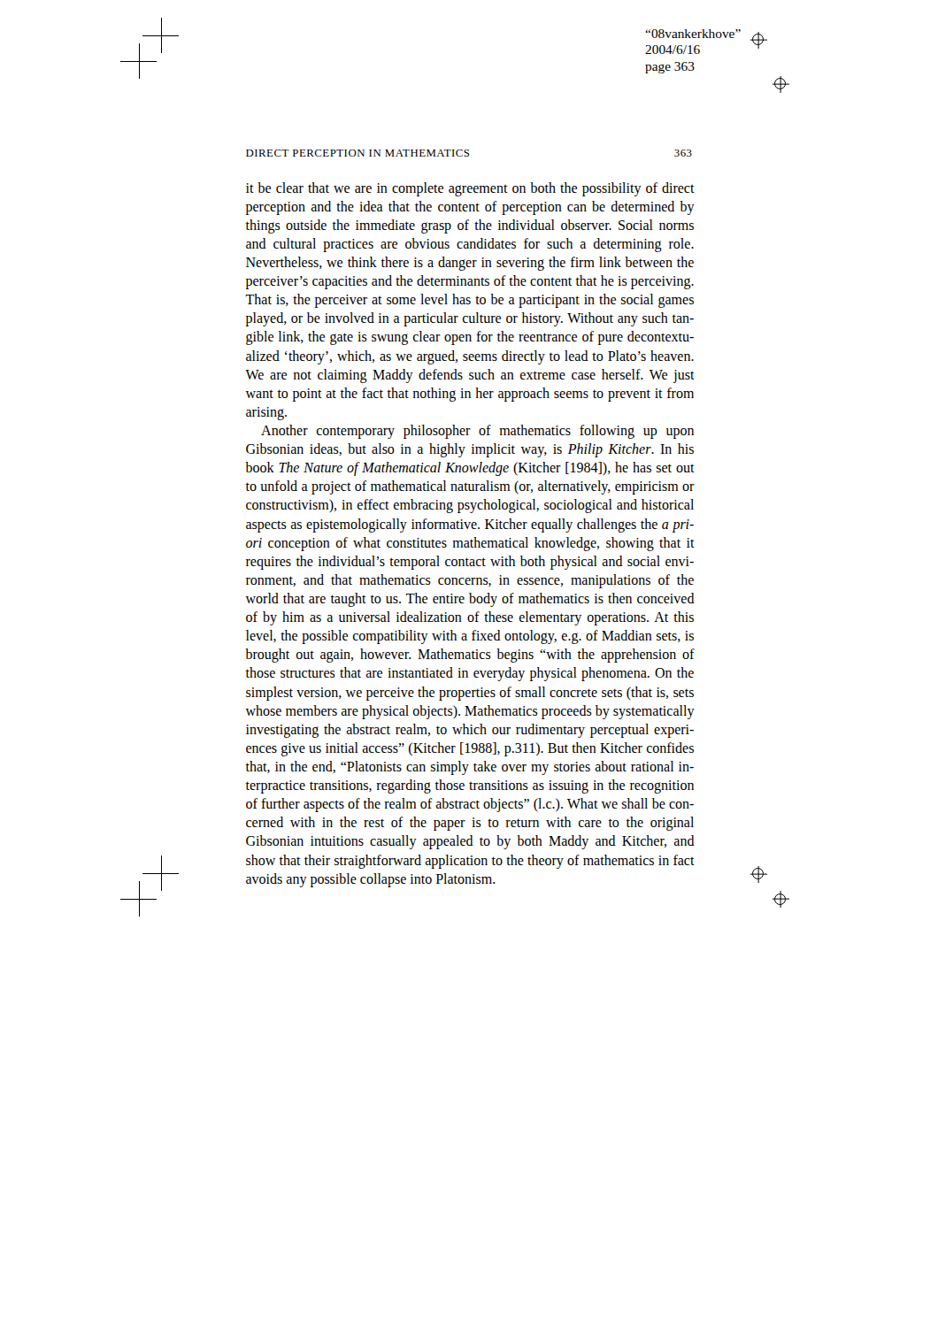“08vankerkhove”
2004/6/16
page 363
DIRECT PERCEPTION IN MATHEMATICS 363
it be clear that we are in complete agreement on both the possibility of direct perception and the idea that the content of perception can be determined by things outside the immediate grasp of the individual observer. Social norms and cultural practices are obvious candidates for such a determining role. Nevertheless, we think there is a danger in severing the firm link between the perceiver’s capacities and the determinants of the content that he is perceiving. That is, the perceiver at some level has to be a participant in the social games played, or be involved in a particular culture or history. Without any such tangible link, the gate is swung clear open for the reentrance of pure decontextualized ‘theory’, which, as we argued, seems directly to lead to Plato’s heaven. We are not claiming Maddy defends such an extreme case herself. We just want to point at the fact that nothing in her approach seems to prevent it from arising.
Another contemporary philosopher of mathematics following up upon Gibsonian ideas, but also in a highly implicit way, is Philip Kitcher. In his book The Nature of Mathematical Knowledge (Kitcher [1984]), he has set out to unfold a project of mathematical naturalism (or, alternatively, empiricism or constructivism), in effect embracing psychological, sociological and historical aspects as epistemologically informative. Kitcher equally challenges the a priori conception of what constitutes mathematical knowledge, showing that it requires the individual’s temporal contact with both physical and social environment, and that mathematics concerns, in essence, manipulations of the world that are taught to us. The entire body of mathematics is then conceived of by him as a universal idealization of these elementary operations. At this level, the possible compatibility with a fixed ontology, e.g. of Maddian sets, is brought out again, however. Mathematics begins “with the apprehension of those structures that are instantiated in everyday physical phenomena. On the simplest version, we perceive the properties of small concrete sets (that is, sets whose members are physical objects). Mathematics proceeds by systematically investigating the abstract realm, to which our rudimentary perceptual experiences give us initial access” (Kitcher [1988], p.311). But then Kitcher confides that, in the end, “Platonists can simply take over my stories about rational interpractice transitions, regarding those transitions as issuing in the recognition of further aspects of the realm of abstract objects” (l.c.). What we shall be concerned with in the rest of the paper is to return with care to the original Gibsonian intuitions casually appealed to by both Maddy and Kitcher, and show that their straightforward application to the theory of mathematics in fact avoids any possible collapse into Platonism.